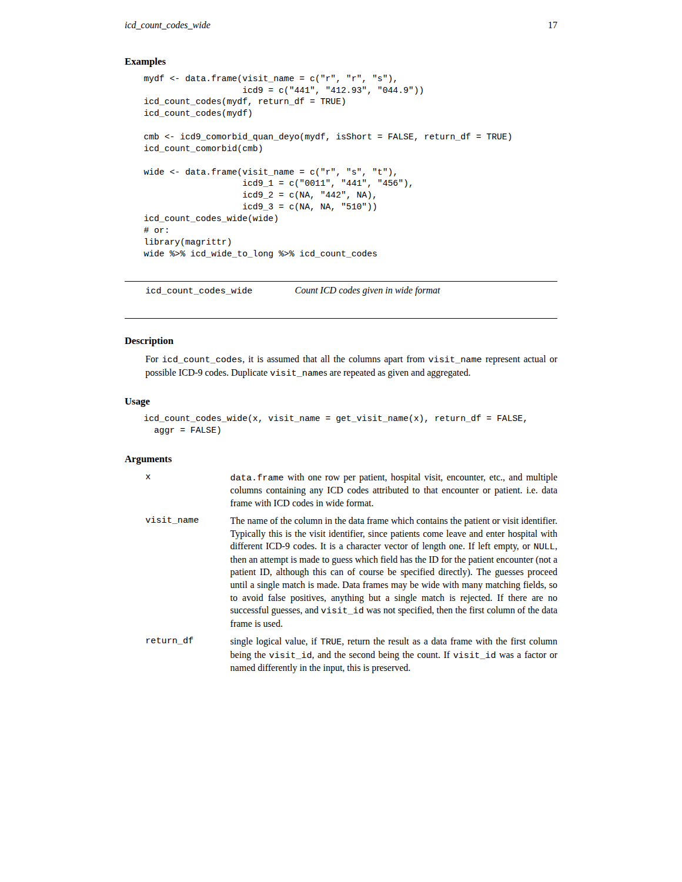icd_count_codes_wide 17
Examples
mydf <- data.frame(visit_name = c("r", "r", "s"),
                   icd9 = c("441", "412.93", "044.9"))
icd_count_codes(mydf, return_df = TRUE)
icd_count_codes(mydf)

cmb <- icd9_comorbid_quan_deyo(mydf, isShort = FALSE, return_df = TRUE)
icd_count_comorbid(cmb)

wide <- data.frame(visit_name = c("r", "s", "t"),
                   icd9_1 = c("0011", "441", "456"),
                   icd9_2 = c(NA, "442", NA),
                   icd9_3 = c(NA, NA, "510"))
icd_count_codes_wide(wide)
# or:
library(magrittr)
wide %>% icd_wide_to_long %>% icd_count_codes
icd_count_codes_wide Count ICD codes given in wide format
Description
For icd_count_codes, it is assumed that all the columns apart from visit_name represent actual or possible ICD-9 codes. Duplicate visit_names are repeated as given and aggregated.
Usage
icd_count_codes_wide(x, visit_name = get_visit_name(x), return_df = FALSE,
  aggr = FALSE)
Arguments
x
data.frame with one row per patient, hospital visit, encounter, etc., and multiple columns containing any ICD codes attributed to that encounter or patient. i.e. data frame with ICD codes in wide format.
visit_name
The name of the column in the data frame which contains the patient or visit identifier. Typically this is the visit identifier, since patients come leave and enter hospital with different ICD-9 codes. It is a character vector of length one. If left empty, or NULL, then an attempt is made to guess which field has the ID for the patient encounter (not a patient ID, although this can of course be specified directly). The guesses proceed until a single match is made. Data frames may be wide with many matching fields, so to avoid false positives, anything but a single match is rejected. If there are no successful guesses, and visit_id was not specified, then the first column of the data frame is used.
return_df
single logical value, if TRUE, return the result as a data frame with the first column being the visit_id, and the second being the count. If visit_id was a factor or named differently in the input, this is preserved.